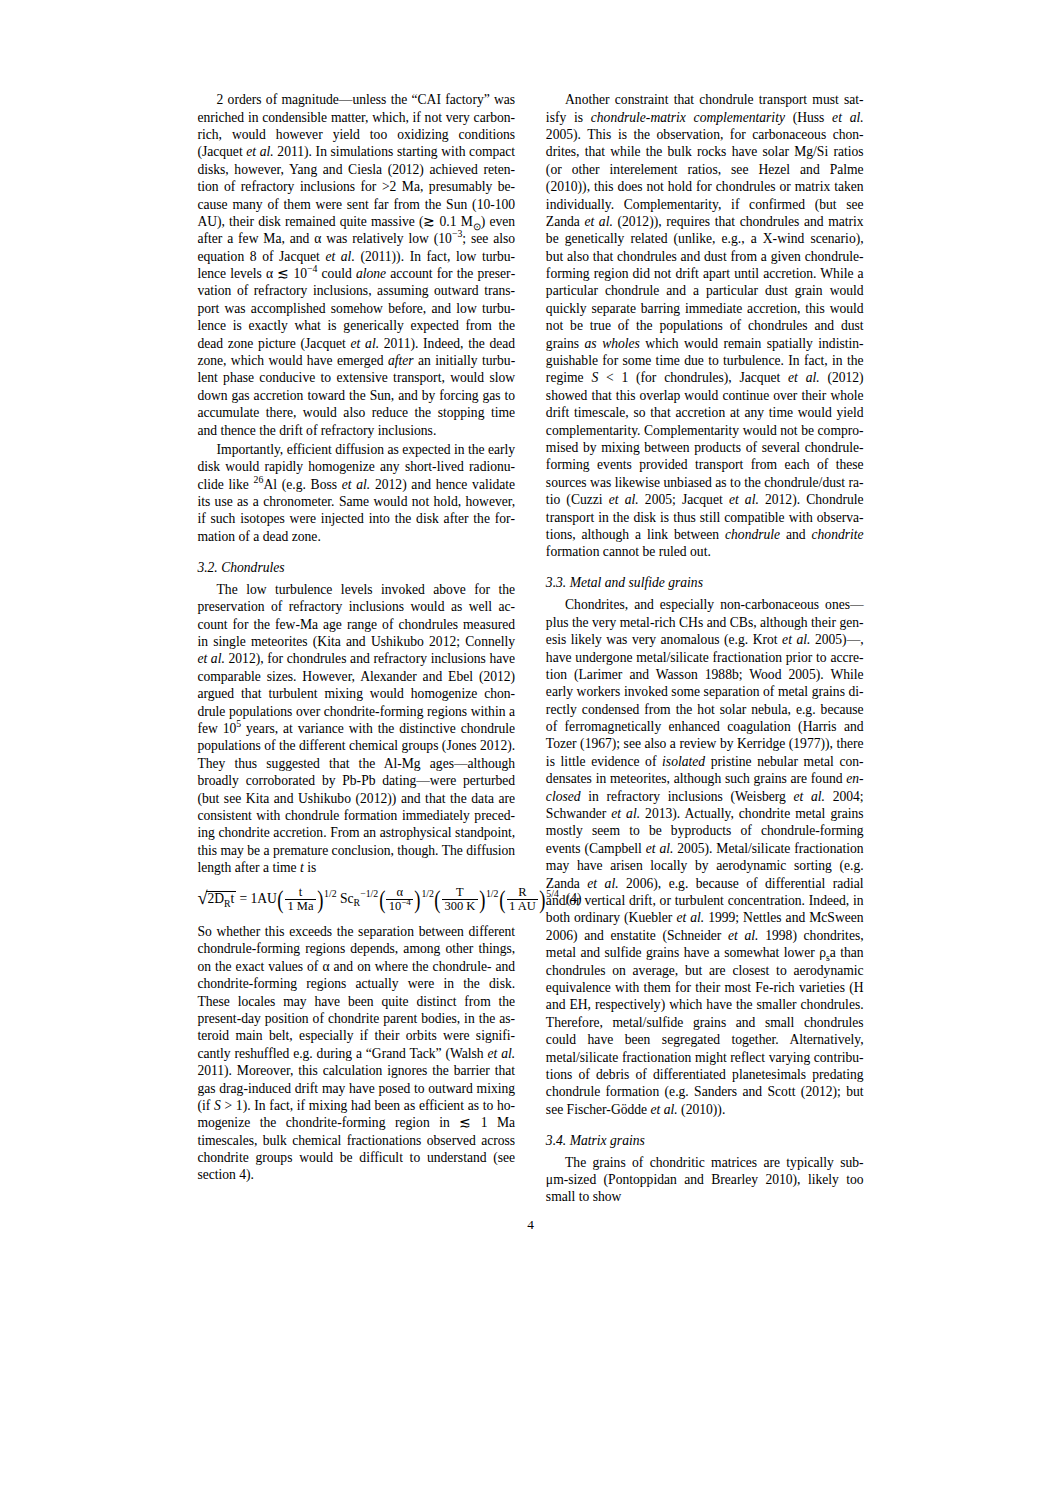2 orders of magnitude—unless the “CAI factory” was enriched in condensible matter, which, if not very carbon-rich, would however yield too oxidizing conditions (Jacquet et al. 2011). In simulations starting with compact disks, however, Yang and Ciesla (2012) achieved retention of refractory inclusions for >2 Ma, presumably because many of them were sent far from the Sun (10-100 AU), their disk remained quite massive (≳ 0.1 M⊙) even after a few Ma, and α was relatively low (10−3; see also equation 8 of Jacquet et al. (2011)). In fact, low turbulence levels α ≲ 10−4 could alone account for the preservation of refractory inclusions, assuming outward transport was accomplished somehow before, and low turbulence is exactly what is generically expected from the dead zone picture (Jacquet et al. 2011). Indeed, the dead zone, which would have emerged after an initially turbulent phase conducive to extensive transport, would slow down gas accretion toward the Sun, and by forcing gas to accumulate there, would also reduce the stopping time and thence the drift of refractory inclusions.
Importantly, efficient diffusion as expected in the early disk would rapidly homogenize any short-lived radionuclide like 26Al (e.g. Boss et al. 2012) and hence validate its use as a chronometer. Same would not hold, however, if such isotopes were injected into the disk after the formation of a dead zone.
3.2. Chondrules
The low turbulence levels invoked above for the preservation of refractory inclusions would as well account for the few-Ma age range of chondrules measured in single meteorites (Kita and Ushikubo 2012; Connelly et al. 2012), for chondrules and refractory inclusions have comparable sizes. However, Alexander and Ebel (2012) argued that turbulent mixing would homogenize chondrule populations over chondrite-forming regions within a few 105 years, at variance with the distinctive chondrule populations of the different chemical groups (Jones 2012). They thus suggested that the Al-Mg ages—although broadly corroborated by Pb-Pb dating—were perturbed (but see Kita and Ushikubo (2012)) and that the data are consistent with chondrule formation immediately preceding chondrite accretion. From an astrophysical standpoint, this may be a premature conclusion, though. The diffusion length after a time t is
2DRt = 1AU(t 1 Ma)1/2 ScR−1/2(α 10−4)1/2(T 300 K)1/2(R 1 AU)5/4 (4)
So whether this exceeds the separation between different chondrule-forming regions depends, among other things, on the exact values of α and on where the chondrule- and chondrite-forming regions actually were in the disk. These locales may have been quite distinct from the present-day position of chondrite parent bodies, in the asteroid main belt, especially if their orbits were significantly reshuffled e.g. during a “Grand Tack” (Walsh et al. 2011). Moreover, this calculation ignores the barrier that gas drag-induced drift may have posed to outward mixing (if S > 1). In fact, if mixing had been as efficient as to homogenize the chondrite-forming region in ≲ 1 Ma timescales, bulk chemical fractionations observed across chondrite groups would be difficult to understand (see section 4).
Another constraint that chondrule transport must satisfy is chondrule-matrix complementarity (Huss et al. 2005). This is the observation, for carbonaceous chondrites, that while the bulk rocks have solar Mg/Si ratios (or other interelement ratios, see Hezel and Palme (2010)), this does not hold for chondrules or matrix taken individually. Complementarity, if confirmed (but see Zanda et al. (2012)), requires that chondrules and matrix be genetically related (unlike, e.g., a X-wind scenario), but also that chondrules and dust from a given chondrule-forming region did not drift apart until accretion. While a particular chondrule and a particular dust grain would quickly separate barring immediate accretion, this would not be true of the populations of chondrules and dust grains as wholes which would remain spatially indistinguishable for some time due to turbulence. In fact, in the regime S < 1 (for chondrules), Jacquet et al. (2012) showed that this overlap would continue over their whole drift timescale, so that accretion at any time would yield complementarity. Complementarity would not be compromised by mixing between products of several chondrule-forming events provided transport from each of these sources was likewise unbiased as to the chondrule/dust ratio (Cuzzi et al. 2005; Jacquet et al. 2012). Chondrule transport in the disk is thus still compatible with observations, although a link between chondrule and chondrite formation cannot be ruled out.
3.3. Metal and sulfide grains
Chondrites, and especially non-carbonaceous ones—plus the very metal-rich CHs and CBs, although their genesis likely was very anomalous (e.g. Krot et al. 2005)—, have undergone metal/silicate fractionation prior to accretion (Larimer and Wasson 1988b; Wood 2005). While early workers invoked some separation of metal grains directly condensed from the hot solar nebula, e.g. because of ferromagnetically enhanced coagulation (Harris and Tozer (1967); see also a review by Kerridge (1977)), there is little evidence of isolated pristine nebular metal condensates in meteorites, although such grains are found enclosed in refractory inclusions (Weisberg et al. 2004; Schwander et al. 2013). Actually, chondrite metal grains mostly seem to be byproducts of chondrule-forming events (Campbell et al. 2005). Metal/silicate fractionation may have arisen locally by aerodynamic sorting (e.g. Zanda et al. 2006), e.g. because of differential radial and/or vertical drift, or turbulent concentration. Indeed, in both ordinary (Kuebler et al. 1999; Nettles and McSween 2006) and enstatite (Schneider et al. 1998) chondrites, metal and sulfide grains have a somewhat lower ρsa than chondrules on average, but are closest to aerodynamic equivalence with them for their most Fe-rich varieties (H and EH, respectively) which have the smaller chondrules. Therefore, metal/sulfide grains and small chondrules could have been segregated together. Alternatively, metal/silicate fractionation might reflect varying contributions of debris of differentiated planetesimals predating chondrule formation (e.g. Sanders and Scott (2012); but see Fischer-Gödde et al. (2010)).
3.4. Matrix grains
The grains of chondritic matrices are typically sub-μm-sized (Pontoppidan and Brearley 2010), likely too small to show
4